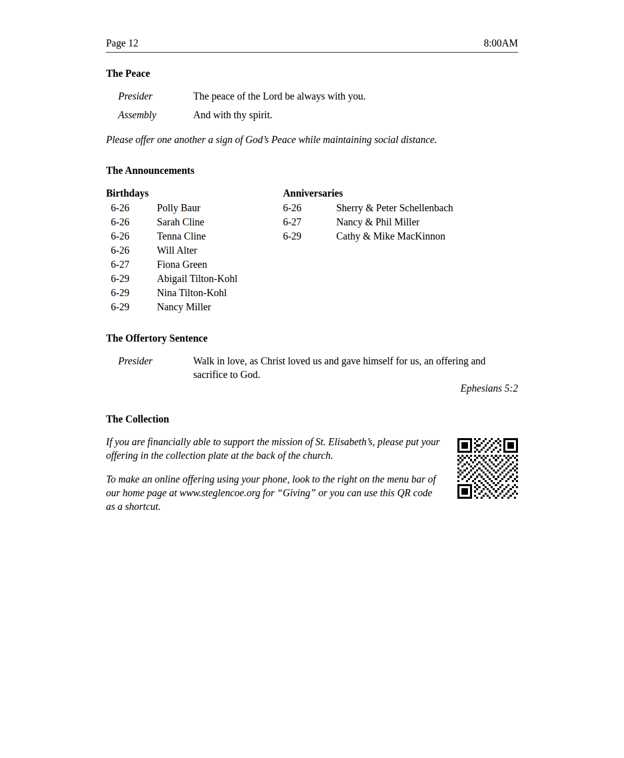Page 12 8:00AM
The Peace
Presider The peace of the Lord be always with you.
Assembly And with thy spirit.
Please offer one another a sign of God’s Peace while maintaining social distance.
The Announcements
| Birthdays | Anniversaries |
| --- | --- |
| 6-26 | Polly Baur | 6-26 | Sherry & Peter Schellenbach |
| 6-26 | Sarah Cline | 6-27 | Nancy & Phil Miller |
| 6-26 | Tenna Cline | 6-29 | Cathy & Mike MacKinnon |
| 6-26 | Will Alter | | |
| 6-27 | Fiona Green | | |
| 6-29 | Abigail Tilton-Kohl | | |
| 6-29 | Nina Tilton-Kohl | | |
| 6-29 | Nancy Miller | | |
The Offertory Sentence
Presider Walk in love, as Christ loved us and gave himself for us, an offering and sacrifice to God. Ephesians 5:2
The Collection
If you are financially able to support the mission of St. Elisabeth’s, please put your offering in the collection plate at the back of the church.
To make an online offering using your phone, look to the right on the menu bar of our home page at www.steglencoe.org for “Giving” or you can use this QR code as a shortcut.